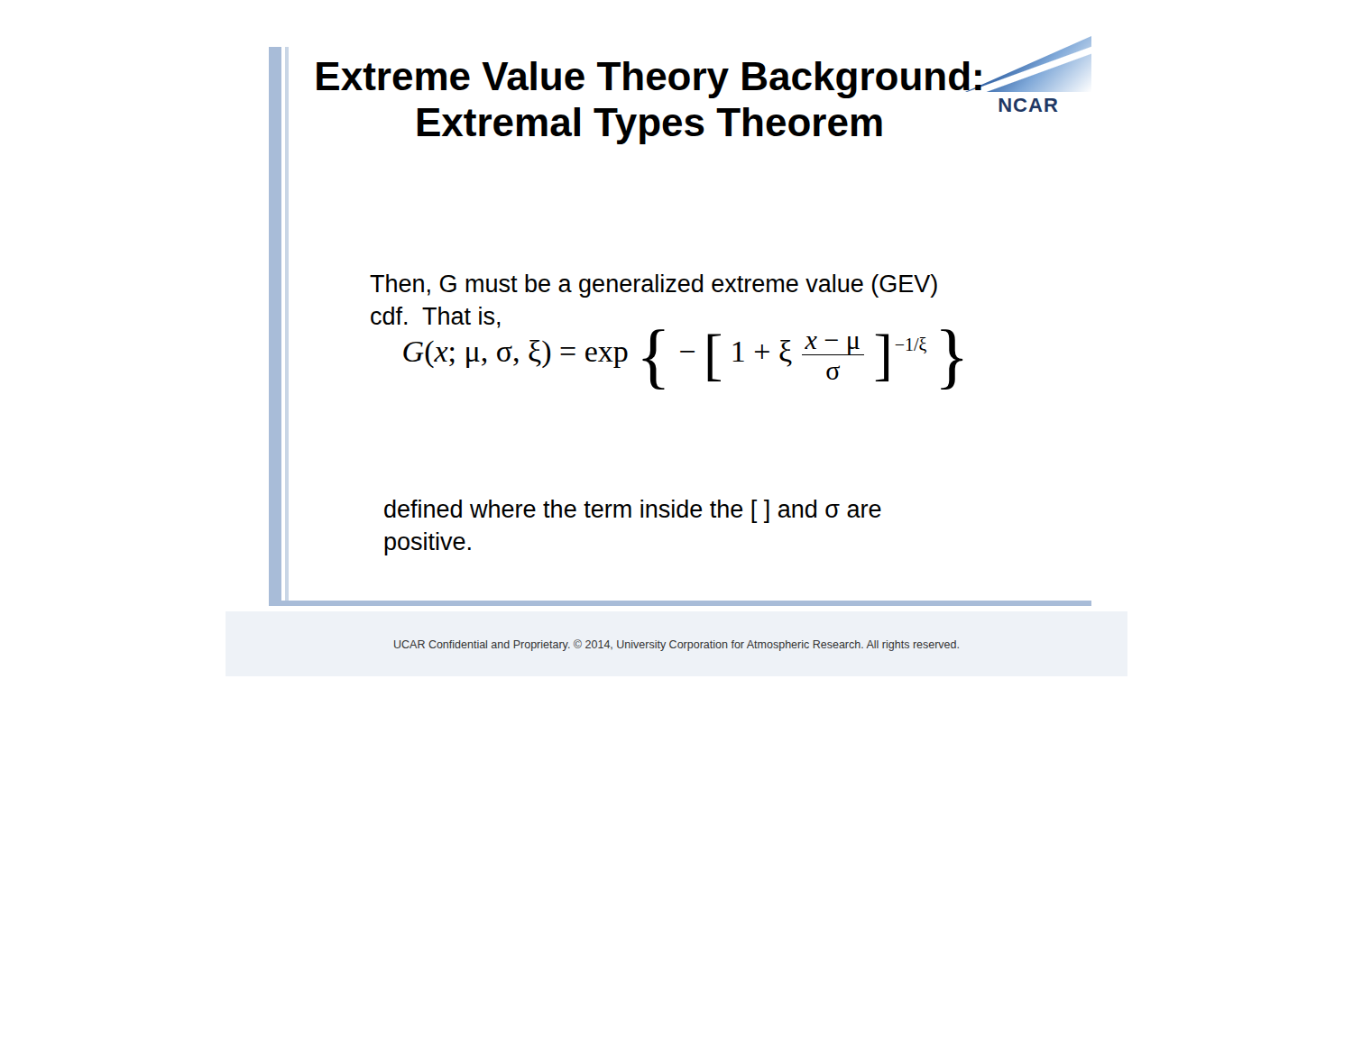NCAR
Extreme Value Theory Background:
Extremal Types Theorem
Then, G must be a generalized extreme value (GEV) cdf. That is,
G(x; μ, σ, ξ) = exp { − [ 1 + ξ x − μ σ ]−1/ξ }
defined where the term inside the [ ] and σ are positive.
UCAR Confidential and Proprietary. © 2014, University Corporation for Atmospheric Research. All rights reserved.